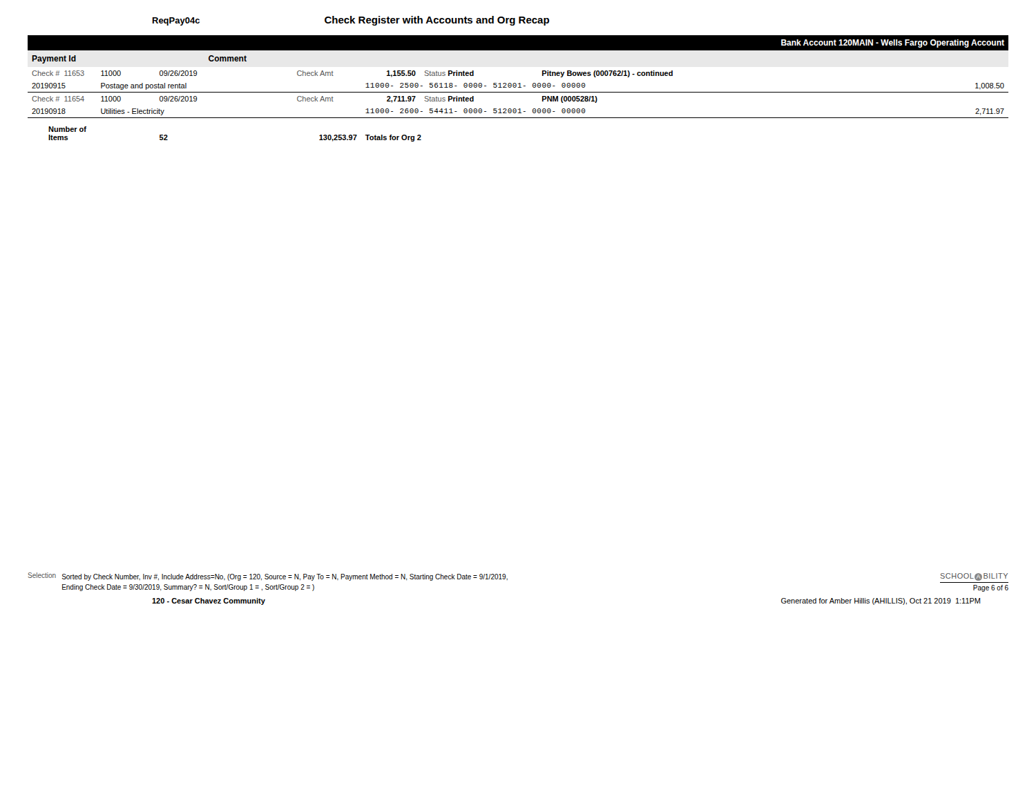ReqPay04c
Check Register with Accounts and Org Recap
| Bank Account 120MAIN - Wells Fargo Operating Account |
| Payment Id | Comment |
| Check # 11653 | 11000 | 09/26/2019 | Check Amt | 1,155.50 | Status Printed | Pitney Bowes (000762/1) - continued | |
| 20190915 | Postage and postal rental | 11000- 2500- 56118- 0000- 512001- 0000- 00000 | 1,008.50 |
| Check # 11654 | 11000 | 09/26/2019 | Check Amt | 2,711.97 | Status Printed | PNM (000528/1) | |
| 20190918 | Utilities - Electricity | 11000- 2600- 54411- 0000- 512001- 0000- 00000 | 2,711.97 |
| Number of Items | | 52 | | 130,253.97 | Totals for Org 2 | |
Selection
Sorted by Check Number, Inv #, Include Address=No, (Org = 120, Source = N, Pay To = N, Payment Method = N, Starting Check Date = 9/1/2019,
Ending Check Date = 9/30/2019, Summary? = N, Sort/Group 1 = , Sort/Group 2 = )
SCHOOLABILITY
Page 6 of 6
120 - Cesar Chavez Community
Generated for Amber Hillis (AHILLIS), Oct 21 2019 1:11PM